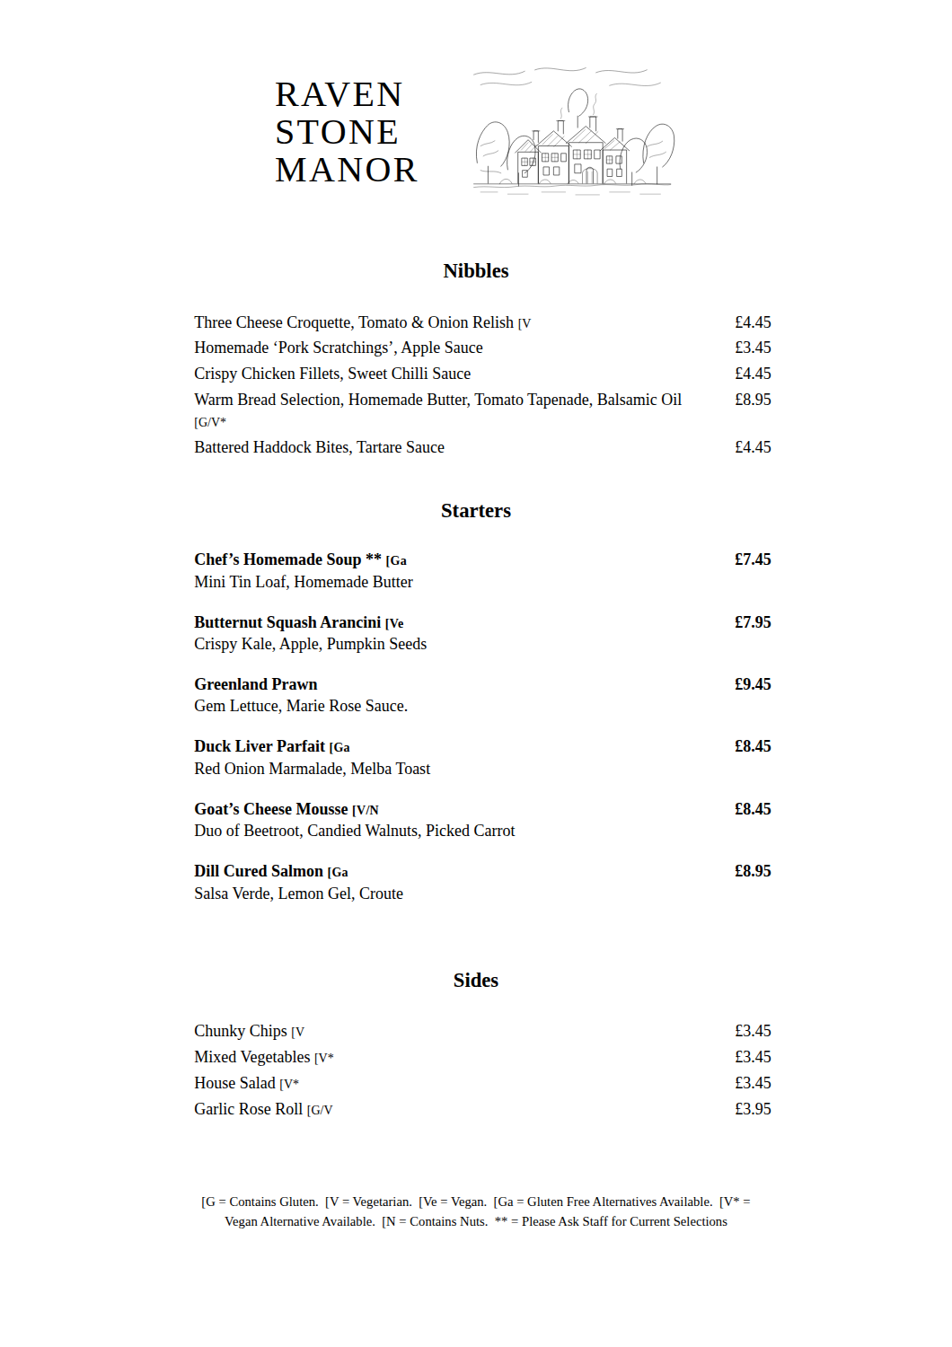Raven
Stone
Manor
Nibbles
| Three Cheese Croquette, Tomato & Onion Relish [V | £4.45 |
| Homemade ‘Pork Scratchings’, Apple Sauce | £3.45 |
| Crispy Chicken Fillets, Sweet Chilli Sauce | £4.45 |
| Warm Bread Selection, Homemade Butter, Tomato Tapenade, Balsamic Oil [G/V* | £8.95 |
| Battered Haddock Bites, Tartare Sauce | £4.45 |
Starters
| Chef’s Homemade Soup ** [Ga Mini Tin Loaf, Homemade Butter | £7.45 |
| Butternut Squash Arancini [Ve Crispy Kale, Apple, Pumpkin Seeds | £7.95 |
| Greenland Prawn Gem Lettuce, Marie Rose Sauce. | £9.45 |
| Duck Liver Parfait [Ga Red Onion Marmalade, Melba Toast | £8.45 |
| Goat’s Cheese Mousse [V/N Duo of Beetroot, Candied Walnuts, Picked Carrot | £8.45 |
| Dill Cured Salmon [Ga Salsa Verde, Lemon Gel, Croute | £8.95 |
Sides
| Chunky Chips [V | £3.45 |
| Mixed Vegetables [V* | £3.45 |
| House Salad [V* | £3.45 |
| Garlic Rose Roll [G/V | £3.95 |
[G = Contains Gluten. [V = Vegetarian. [Ve = Vegan. [Ga = Gluten Free Alternatives Available. [V* = Vegan Alternative Available. [N = Contains Nuts. ** = Please Ask Staff for Current Selections